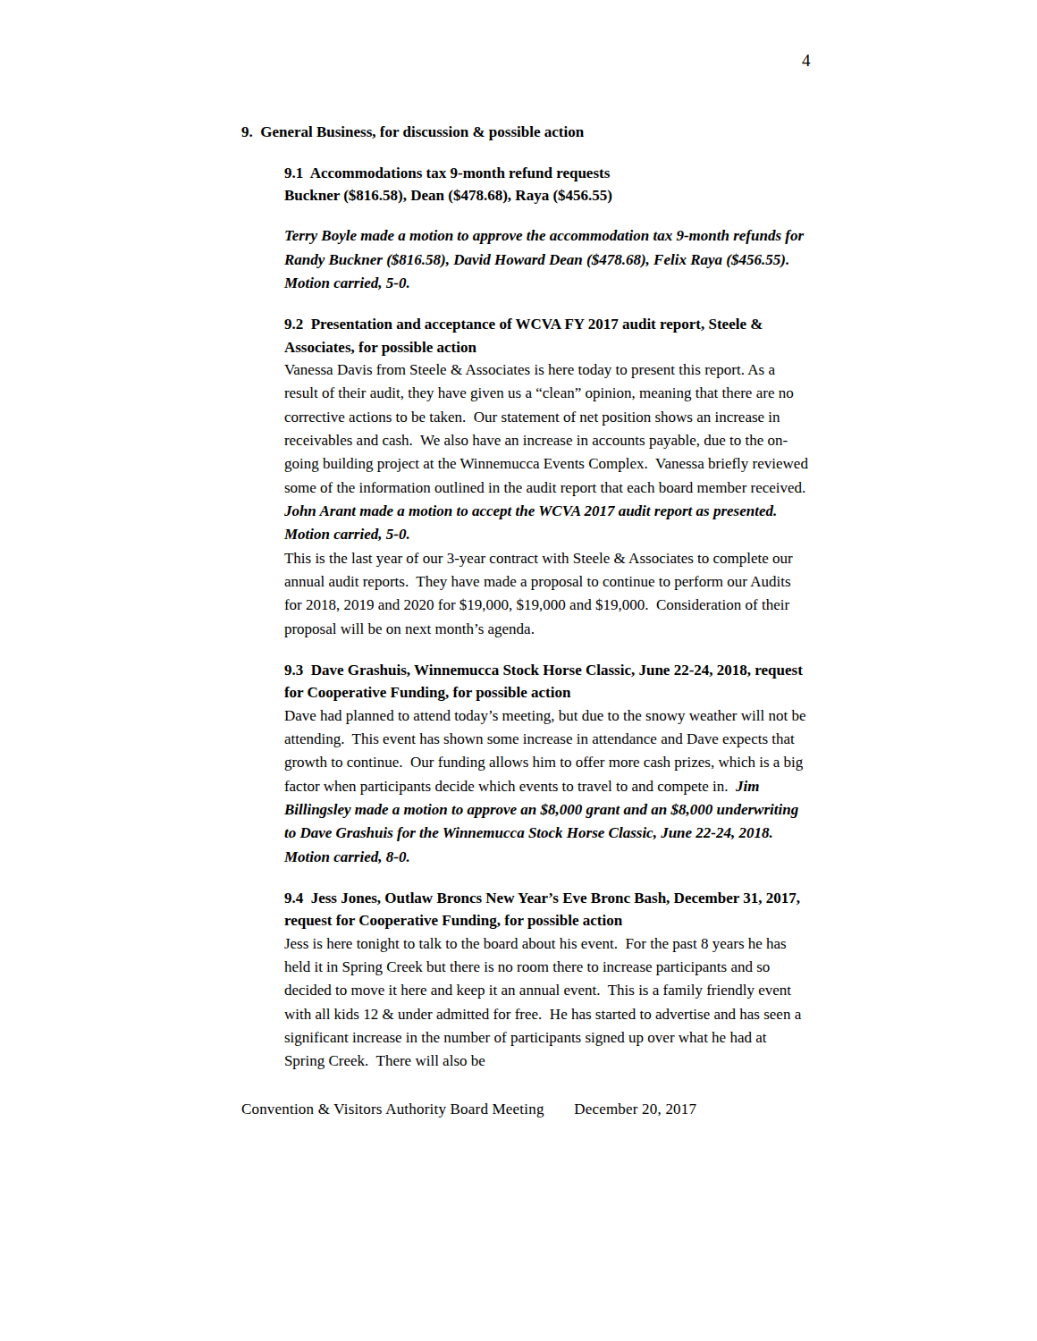4
9. General Business, for discussion & possible action
9.1 Accommodations tax 9-month refund requests
Buckner ($816.58), Dean ($478.68), Raya ($456.55)
Terry Boyle made a motion to approve the accommodation tax 9-month refunds for Randy Buckner ($816.58), David Howard Dean ($478.68), Felix Raya ($456.55). Motion carried, 5-0.
9.2 Presentation and acceptance of WCVA FY 2017 audit report, Steele & Associates, for possible action
Vanessa Davis from Steele & Associates is here today to present this report. As a result of their audit, they have given us a “clean” opinion, meaning that there are no corrective actions to be taken. Our statement of net position shows an increase in receivables and cash. We also have an increase in accounts payable, due to the on-going building project at the Winnemucca Events Complex. Vanessa briefly reviewed some of the information outlined in the audit report that each board member received. John Arant made a motion to accept the WCVA 2017 audit report as presented. Motion carried, 5-0.
This is the last year of our 3-year contract with Steele & Associates to complete our annual audit reports. They have made a proposal to continue to perform our Audits for 2018, 2019 and 2020 for $19,000, $19,000 and $19,000. Consideration of their proposal will be on next month’s agenda.
9.3 Dave Grashuis, Winnemucca Stock Horse Classic, June 22-24, 2018, request for Cooperative Funding, for possible action
Dave had planned to attend today’s meeting, but due to the snowy weather will not be attending. This event has shown some increase in attendance and Dave expects that growth to continue. Our funding allows him to offer more cash prizes, which is a big factor when participants decide which events to travel to and compete in. Jim Billingsley made a motion to approve an $8,000 grant and an $8,000 underwriting to Dave Grashuis for the Winnemucca Stock Horse Classic, June 22-24, 2018. Motion carried, 8-0.
9.4 Jess Jones, Outlaw Broncs New Year’s Eve Bronc Bash, December 31, 2017, request for Cooperative Funding, for possible action
Jess is here tonight to talk to the board about his event. For the past 8 years he has held it in Spring Creek but there is no room there to increase participants and so decided to move it here and keep it an annual event. This is a family friendly event with all kids 12 & under admitted for free. He has started to advertise and has seen a significant increase in the number of participants signed up over what he had at Spring Creek. There will also be
Convention & Visitors Authority Board Meeting December 20, 2017